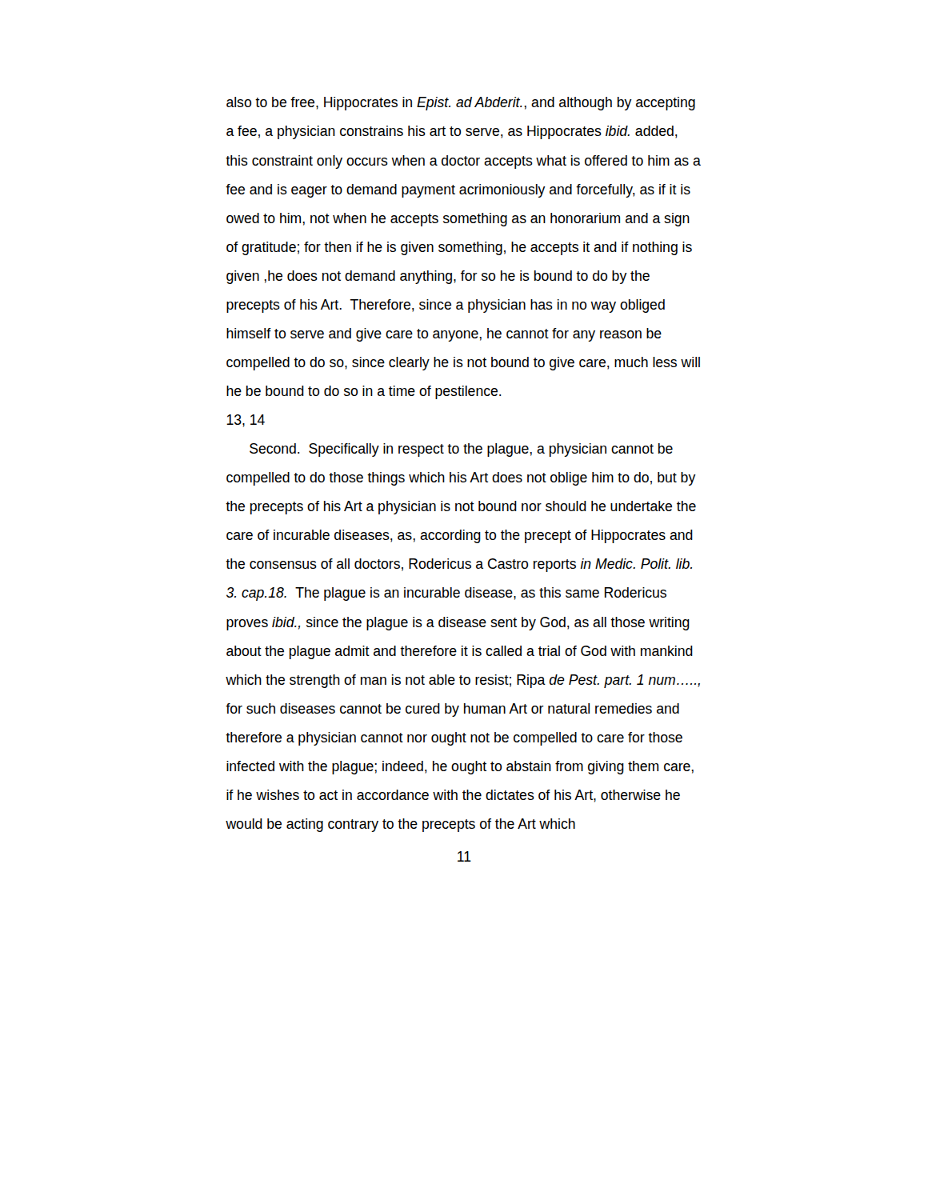also to be free, Hippocrates in Epist. ad Abderit., and although by accepting a fee, a physician constrains his art to serve, as Hippocrates ibid. added, this constraint only occurs when a doctor accepts what is offered to him as a fee and is eager to demand payment acrimoniously and forcefully, as if it is owed to him, not when he accepts something as an honorarium and a sign of gratitude; for then if he is given something, he accepts it and if nothing is given ,he does not demand anything, for so he is bound to do by the precepts of his Art. Therefore, since a physician has in no way obliged himself to serve and give care to anyone, he cannot for any reason be compelled to do so, since clearly he is not bound to give care, much less will he be bound to do so in a time of pestilence.
13, 14
Second. Specifically in respect to the plague, a physician cannot be compelled to do those things which his Art does not oblige him to do, but by the precepts of his Art a physician is not bound nor should he undertake the care of incurable diseases, as, according to the precept of Hippocrates and the consensus of all doctors, Rodericus a Castro reports in Medic. Polit. lib. 3. cap.18. The plague is an incurable disease, as this same Rodericus proves ibid., since the plague is a disease sent by God, as all those writing about the plague admit and therefore it is called a trial of God with mankind which the strength of man is not able to resist; Ripa de Pest. part. 1 num….., for such diseases cannot be cured by human Art or natural remedies and therefore a physician cannot nor ought not be compelled to care for those infected with the plague; indeed, he ought to abstain from giving them care, if he wishes to act in accordance with the dictates of his Art, otherwise he would be acting contrary to the precepts of the Art which
11